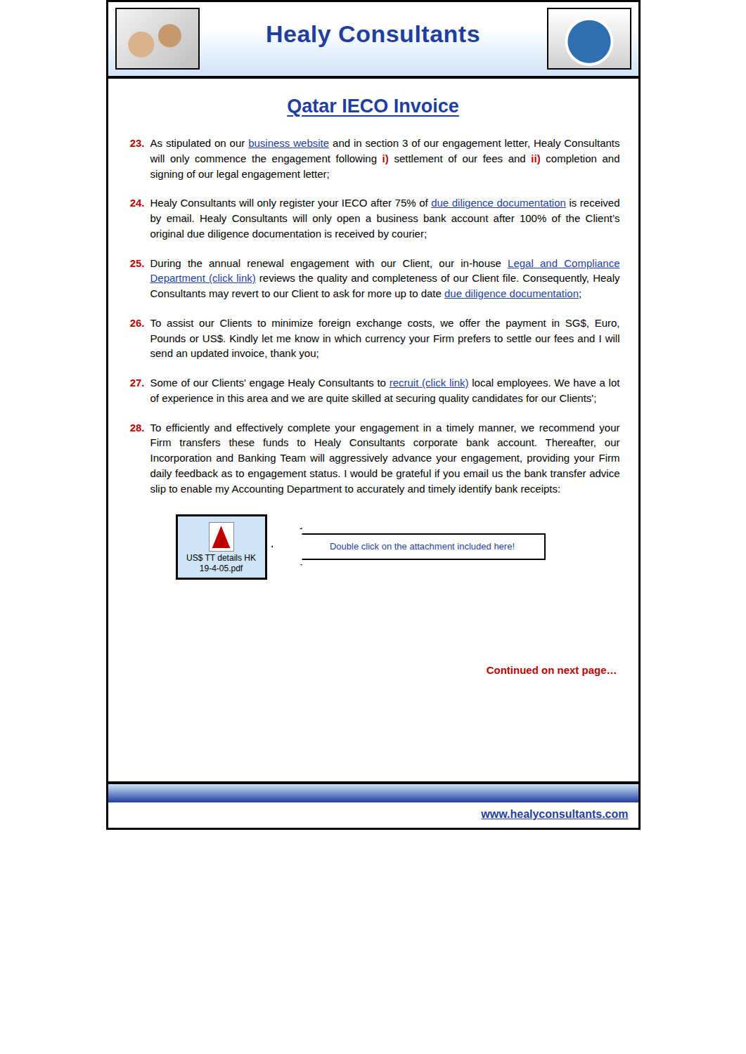Healy Consultants
Qatar IECO Invoice
23. As stipulated on our business website and in section 3 of our engagement letter, Healy Consultants will only commence the engagement following i) settlement of our fees and ii) completion and signing of our legal engagement letter;
24. Healy Consultants will only register your IECO after 75% of due diligence documentation is received by email. Healy Consultants will only open a business bank account after 100% of the Client’s original due diligence documentation is received by courier;
25. During the annual renewal engagement with our Client, our in-house Legal and Compliance Department (click link) reviews the quality and completeness of our Client file. Consequently, Healy Consultants may revert to our Client to ask for more up to date due diligence documentation;
26. To assist our Clients to minimize foreign exchange costs, we offer the payment in SG$, Euro, Pounds or US$. Kindly let me know in which currency your Firm prefers to settle our fees and I will send an updated invoice, thank you;
27. Some of our Clients' engage Healy Consultants to recruit (click link) local employees. We have a lot of experience in this area and we are quite skilled at securing quality candidates for our Clients';
28. To efficiently and effectively complete your engagement in a timely manner, we recommend your Firm transfers these funds to Healy Consultants corporate bank account. Thereafter, our Incorporation and Banking Team will aggressively advance your engagement, providing your Firm daily feedback as to engagement status. I would be grateful if you email us the bank transfer advice slip to enable my Accounting Department to accurately and timely identify bank receipts:
US$ TT details HK
19-4-05.pdf
Double click on the attachment included here!
Continued on next page…
www.healyconsultants.com